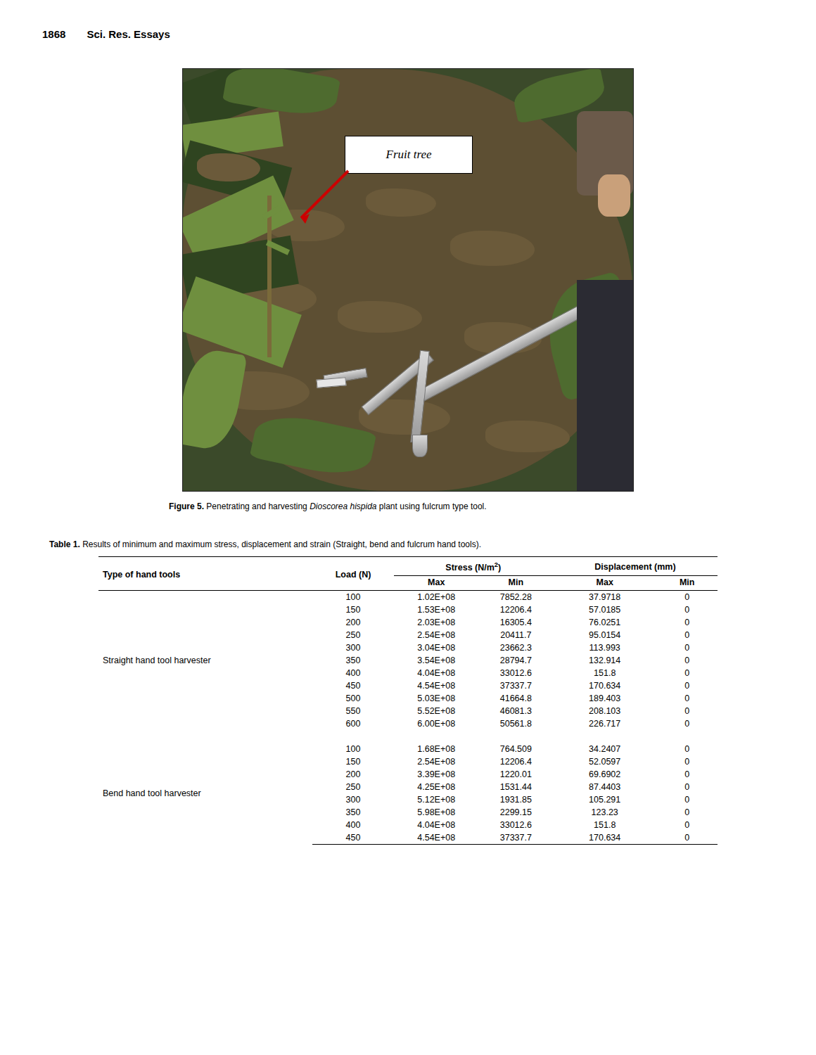1868 Sci. Res. Essays
Fruit tree
Figure 5. Penetrating and harvesting Dioscorea hispida plant using fulcrum type tool.
Table 1. Results of minimum and maximum stress, displacement and strain (Straight, bend and fulcrum hand tools).
| Type of hand tools | Load (N) | Stress (N/m 2 ) | Displacement (mm) |
| --- | --- | --- | --- |
| Max | Min | Max | Min |
| Straight hand tool harvester | 100 | 1.02E+08 | 7852.28 | 37.9718 | 0 |
| 150 | 1.53E+08 | 12206.4 | 57.0185 | 0 |
| 200 | 2.03E+08 | 16305.4 | 76.0251 | 0 |
| 250 | 2.54E+08 | 20411.7 | 95.0154 | 0 |
| 300 | 3.04E+08 | 23662.3 | 113.993 | 0 |
| 350 | 3.54E+08 | 28794.7 | 132.914 | 0 |
| 400 | 4.04E+08 | 33012.6 | 151.8 | 0 |
| 450 | 4.54E+08 | 37337.7 | 170.634 | 0 |
| 500 | 5.03E+08 | 41664.8 | 189.403 | 0 |
| 550 | 5.52E+08 | 46081.3 | 208.103 | 0 |
| 600 | 6.00E+08 | 50561.8 | 226.717 | 0 |
| Bend hand tool harvester | 100 | 1.68E+08 | 764.509 | 34.2407 | 0 |
| 150 | 2.54E+08 | 12206.4 | 52.0597 | 0 |
| 200 | 3.39E+08 | 1220.01 | 69.6902 | 0 |
| 250 | 4.25E+08 | 1531.44 | 87.4403 | 0 |
| 300 | 5.12E+08 | 1931.85 | 105.291 | 0 |
| 350 | 5.98E+08 | 2299.15 | 123.23 | 0 |
| 400 | 4.04E+08 | 33012.6 | 151.8 | 0 |
| 450 | 4.54E+08 | 37337.7 | 170.634 | 0 |